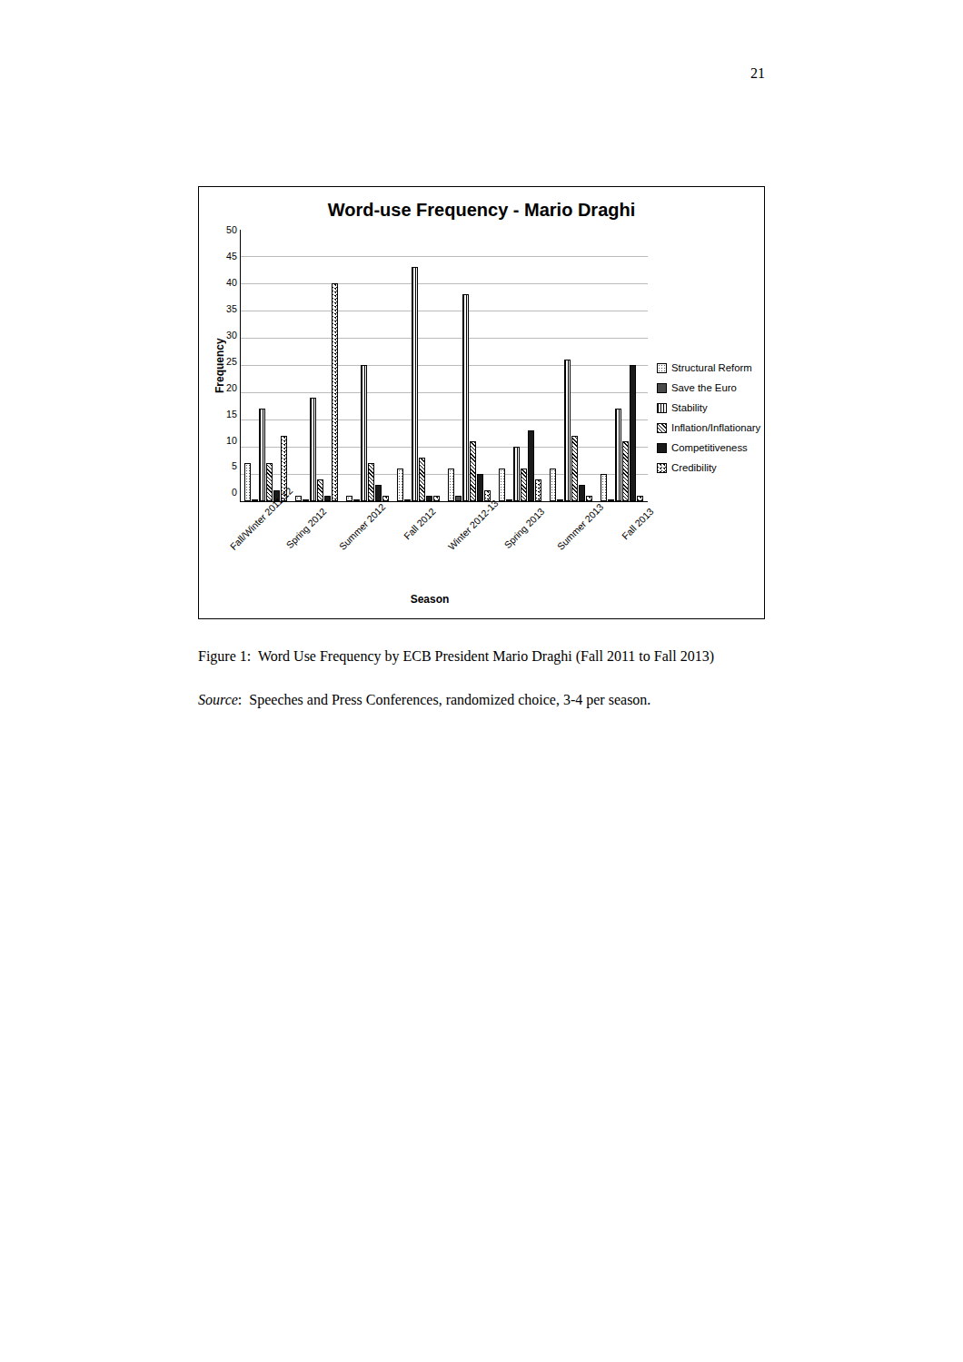21
Word-use Frequency - Mario Draghi
Frequency
50 45 40 35 30 25 20 15 10 5 0
Fall/Winter 2011-12
Spring 2012
Summer 2012
Fall 2012
Winter 2012-13
Spring 2013
Summer 2013
Fall 2013
Season
Structural Reform
Save the Euro
Stability
Inflation/Inflationary
Competitiveness
Credibility
Figure 1: Word Use Frequency by ECB President Mario Draghi (Fall 2011 to Fall 2013)
Source: Speeches and Press Conferences, randomized choice, 3-4 per season.